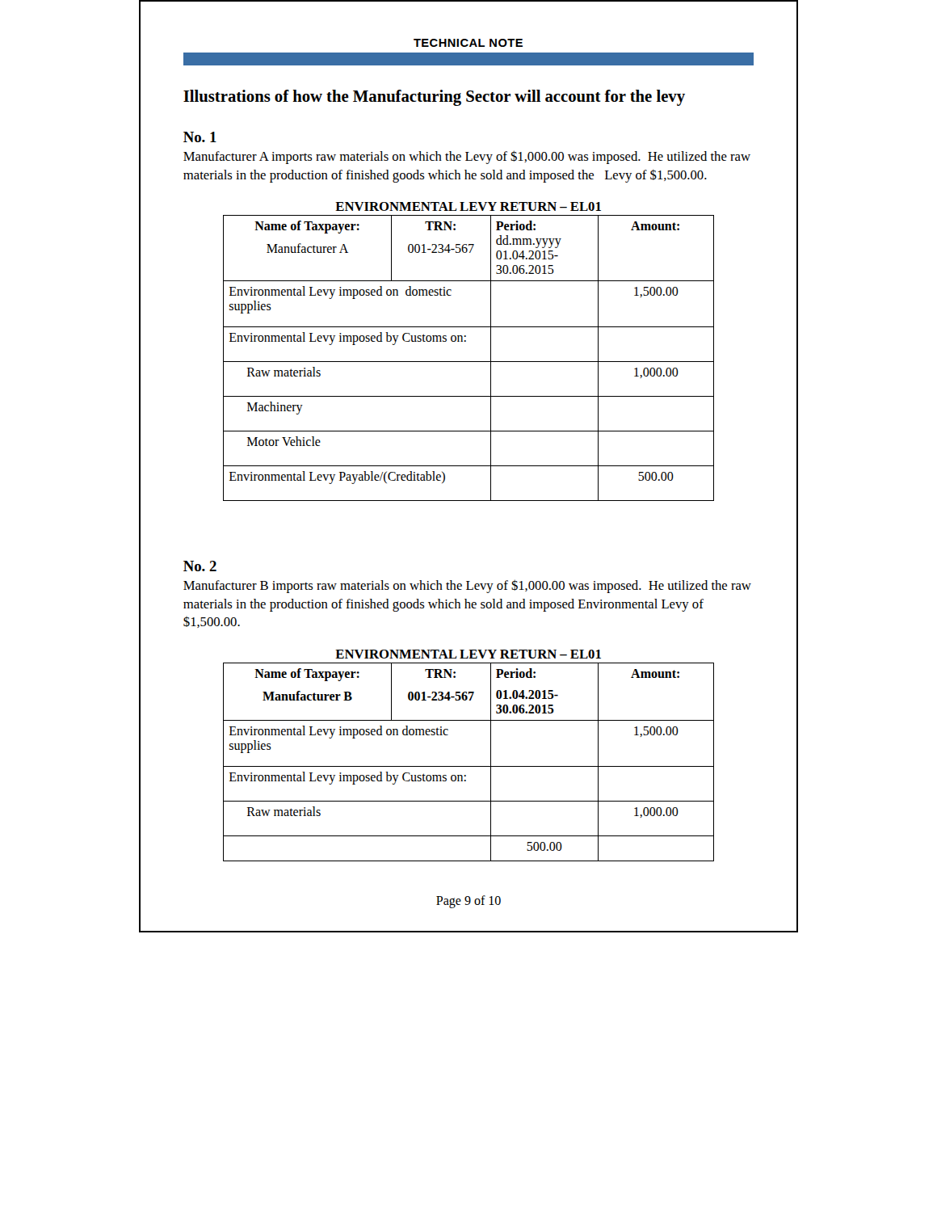TECHNICAL NOTE
Illustrations of how the Manufacturing Sector will account for the levy
No. 1
Manufacturer A imports raw materials on which the Levy of $1,000.00 was imposed. He utilized the raw materials in the production of finished goods which he sold and imposed the Levy of $1,500.00.
ENVIRONMENTAL LEVY RETURN – EL01
| Name of Taxpayer: Manufacturer A | TRN: 001-234-567 | Period: dd.mm.yyyy 01.04.2015- 30.06.2015 | Amount: |
| Environmental Levy imposed on domestic supplies | | 1,500.00 |
| Environmental Levy imposed by Customs on: | | |
| Raw materials | | 1,000.00 |
| Machinery | | |
| Motor Vehicle | | |
| Environmental Levy Payable/(Creditable) | | 500.00 |
No. 2
Manufacturer B imports raw materials on which the Levy of $1,000.00 was imposed. He utilized the raw materials in the production of finished goods which he sold and imposed Environmental Levy of $1,500.00.
ENVIRONMENTAL LEVY RETURN – EL01
| Name of Taxpayer: Manufacturer B | TRN: 001-234-567 | Period: 01.04.2015- 30.06.2015 | Amount: |
| Environmental Levy imposed on domestic supplies | | 1,500.00 |
| Environmental Levy imposed by Customs on: | | |
| Raw materials | | 1,000.00 |
| | 500.00 | |
Page 9 of 10